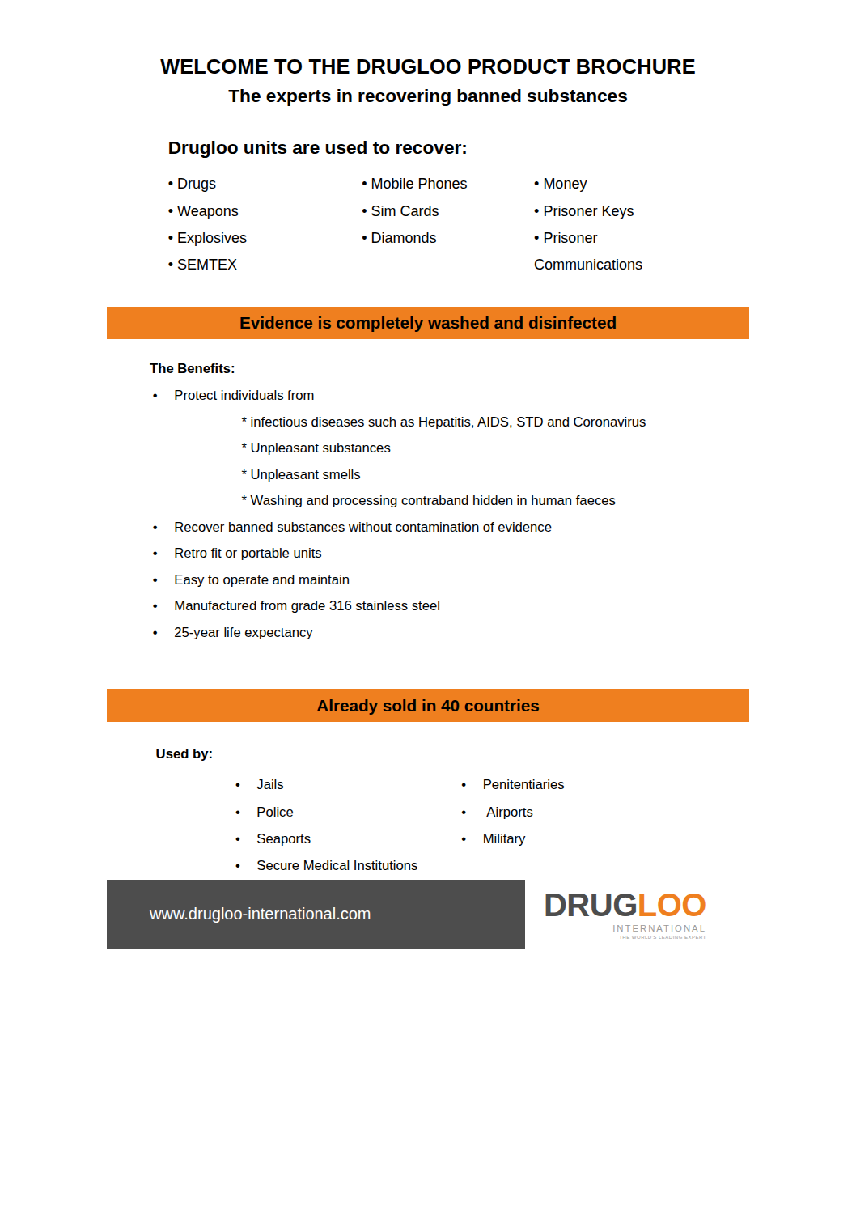WELCOME TO THE DRUGLOO PRODUCT BROCHURE
The experts in recovering banned substances
Drugloo units are used to recover:
Drugs
Weapons
Explosives
SEMTEX
Mobile Phones
Sim Cards
Diamonds
Money
Prisoner Keys
Prisoner Communications
Evidence is completely washed and disinfected
The Benefits:
Protect individuals from
infectious diseases such as Hepatitis, AIDS, STD and Coronavirus
Unpleasant substances
Unpleasant smells
Washing and processing contraband hidden in human faeces
Recover banned substances without contamination of evidence
Retro fit or portable units
Easy to operate and maintain
Manufactured from grade 316 stainless steel
25-year life expectancy
Already sold in 40 countries
Used by:
Jails
Police
Seaports
Secure Medical Institutions
Penitentiaries
Airports
Military
www.drugloo-international.com
DRUG LOO
INTERNATIONAL
THE WORLD'S LEADING EXPERT